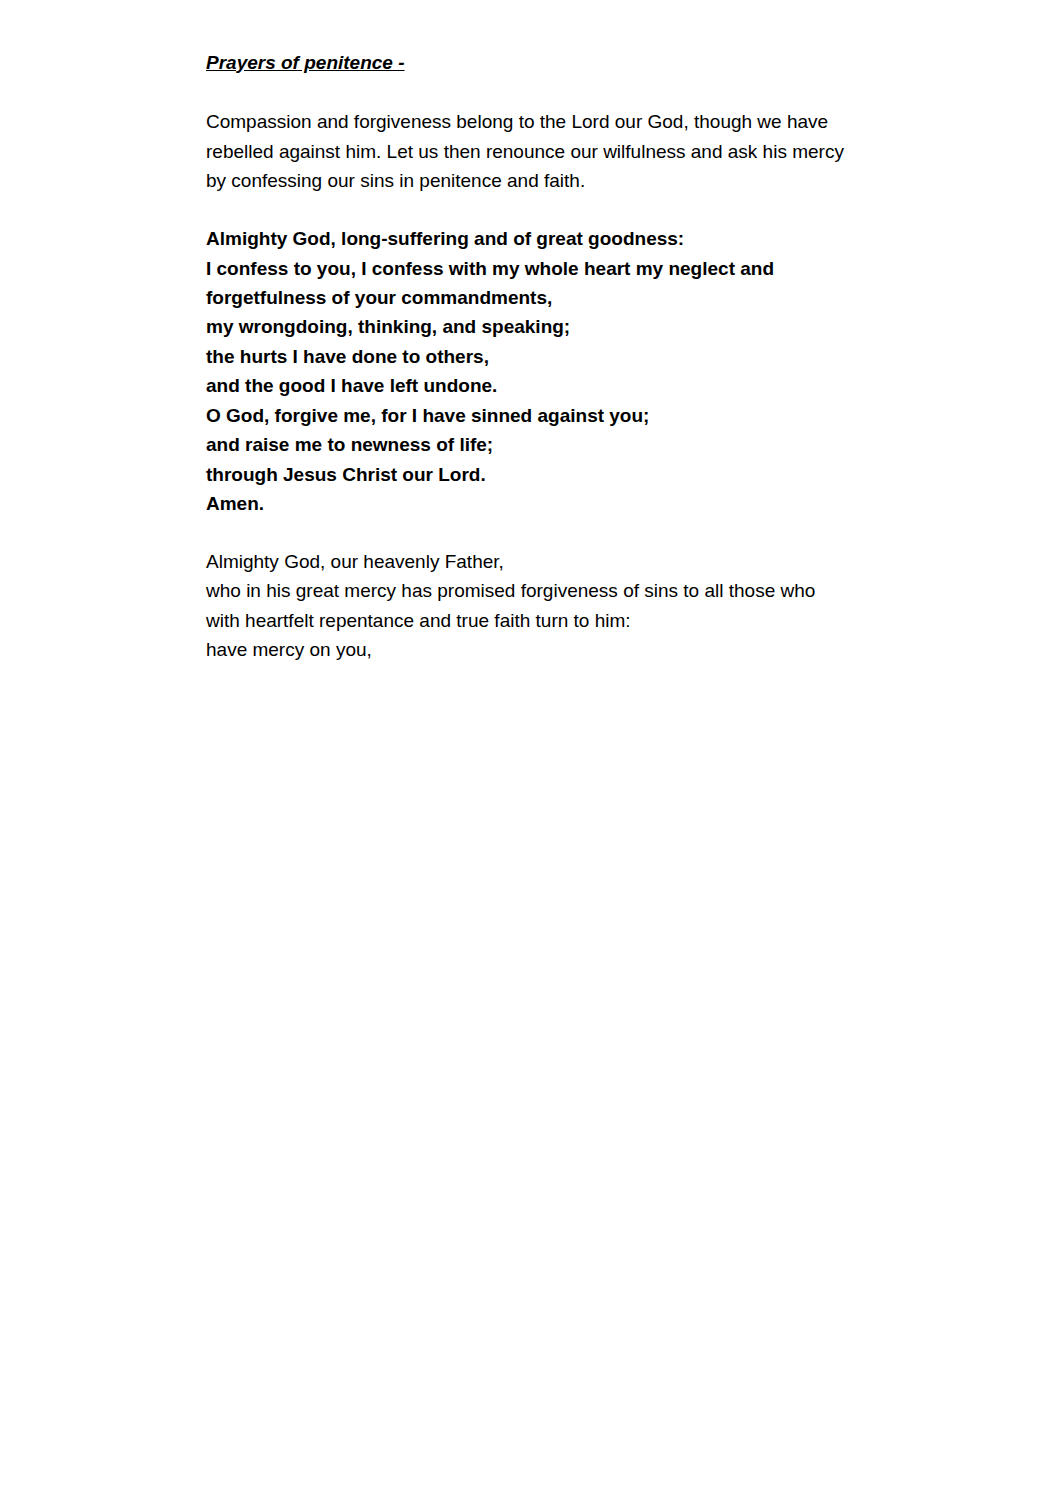Prayers of penitence -
Compassion and forgiveness belong to the Lord our God, though we have rebelled against him. Let us then renounce our wilfulness and ask his mercy by confessing our sins in penitence and faith.
Almighty God, long-suffering and of great goodness:
I confess to you, I confess with my whole heart my neglect and forgetfulness of your commandments,
my wrongdoing, thinking, and speaking;
the hurts I have done to others,
and the good I have left undone.
O God, forgive me, for I have sinned against you;
and raise me to newness of life;
through Jesus Christ our Lord.
Amen.
Almighty God, our heavenly Father,
who in his great mercy has promised forgiveness of sins to all those who with heartfelt repentance and true faith turn to him:
have mercy on you,